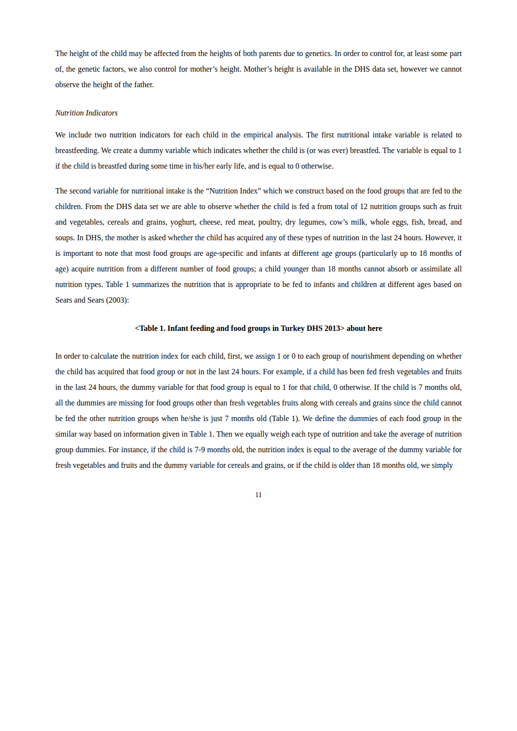The height of the child may be affected from the heights of both parents due to genetics. In order to control for, at least some part of, the genetic factors, we also control for mother’s height. Mother’s height is available in the DHS data set, however we cannot observe the height of the father.
Nutrition Indicators
We include two nutrition indicators for each child in the empirical analysis. The first nutritional intake variable is related to breastfeeding. We create a dummy variable which indicates whether the child is (or was ever) breastfed. The variable is equal to 1 if the child is breastfed during some time in his/her early life, and is equal to 0 otherwise.
The second variable for nutritional intake is the “Nutrition Index” which we construct based on the food groups that are fed to the children. From the DHS data set we are able to observe whether the child is fed a from total of 12 nutrition groups such as fruit and vegetables, cereals and grains, yoghurt, cheese, red meat, poultry, dry legumes, cow’s milk, whole eggs, fish, bread, and soups. In DHS, the mother is asked whether the child has acquired any of these types of nutrition in the last 24 hours. However, it is important to note that most food groups are age-specific and infants at different age groups (particularly up to 18 months of age) acquire nutrition from a different number of food groups; a child younger than 18 months cannot absorb or assimilate all nutrition types. Table 1 summarizes the nutrition that is appropriate to be fed to infants and children at different ages based on Sears and Sears (2003):
<Table 1. Infant feeding and food groups in Turkey DHS 2013> about here
In order to calculate the nutrition index for each child, first, we assign 1 or 0 to each group of nourishment depending on whether the child has acquired that food group or not in the last 24 hours. For example, if a child has been fed fresh vegetables and fruits in the last 24 hours, the dummy variable for that food group is equal to 1 for that child, 0 otherwise. If the child is 7 months old, all the dummies are missing for food groups other than fresh vegetables fruits along with cereals and grains since the child cannot be fed the other nutrition groups when he/she is just 7 months old (Table 1). We define the dummies of each food group in the similar way based on information given in Table 1. Then we equally weigh each type of nutrition and take the average of nutrition group dummies. For instance, if the child is 7-9 months old, the nutrition index is equal to the average of the dummy variable for fresh vegetables and fruits and the dummy variable for cereals and grains, or if the child is older than 18 months old, we simply
11